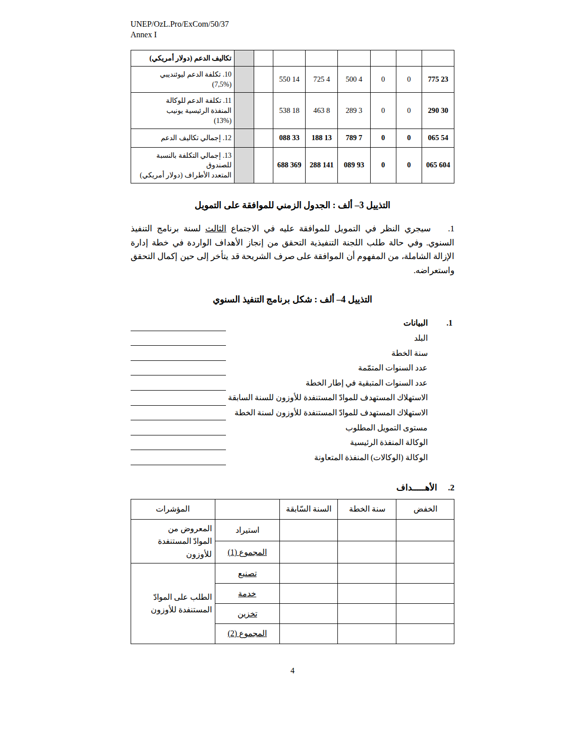UNEP/OzL.Pro/ExCom/50/37
Annex I
| | | | | | | | | تكاليف الدعم (دولار أمريكي) |
| 23 775 | 0 | 0 | 4 500 | 4 725 | 14 550 | | | 10. تكلفة الدعم ليوئنديبي (7,5%) |
| 30 290 | 0 | 0 | 3 289 | 8 463 | 18 538 | | | 11. تكلفة الدعم للوكالة المنفذة الرئيسية يونيب (13%) |
| 54 065 | 0 | 0 | 7 789 | 13 188 | 33 088 | | | 12. إجمالي تكاليف الدعم |
| 604 065 | 0 | 0 | 93 089 | 141 288 | 369 688 | | | 13. إجمالي التكلفة بالنسبة للصندوق المتعدد الأطراف (دولار أمريكي) |
التذييل 3– ألف : الجدول الزمني للموافقة على التمويل
1. سيجري النظر في التمويل للموافقة عليه في الاجتماع الثالث لسنة برنامج التنفيذ السنوي. وفي حالة طلب اللجنة التنفيذية التحقق من إنجاز الأهداف الواردة في خطة إدارة الإزالة الشاملة، من المفهوم أن الموافقة على صرف الشريحة قد يتأخر إلى حين إكمال التحقق واستعراضه.
التذييل 4– ألف : شكل برنامج التنفيذ السنوي
| 1. | البيانات | |
| | البلد | |
| | سنة الخطة | |
| | عدد السنوات المتمّمة | |
| | عدد السنوات المتبقية في إطار الخطة | |
| | الاستهلاك المستهدف للموادّ المستنفدة للأوزون للسنة السابقة | |
| | الاستهلاك المستهدف للموادّ المستنفدة للأوزون لسنة الخطة | |
| | مستوى التمويل المطلوب | |
| | الوكالة المنفذة الرئيسية | |
| | الوكالة (الوكالات) المنفذة المتعاونة | |
2. الأهـــــداف
| الخفض | سنة الخطة | السنة السّابقة | | المؤشرات |
| | | | استيراد | المعروض من الموادّ المستنفدة للأوزون |
| | | | المجموع (1) |
| | | | تصنيع | الطلب على الموادّ المستنفدة للأوزون |
| | | | خدمة |
| | | | تخزين |
| | | | المجموع (2) |
4